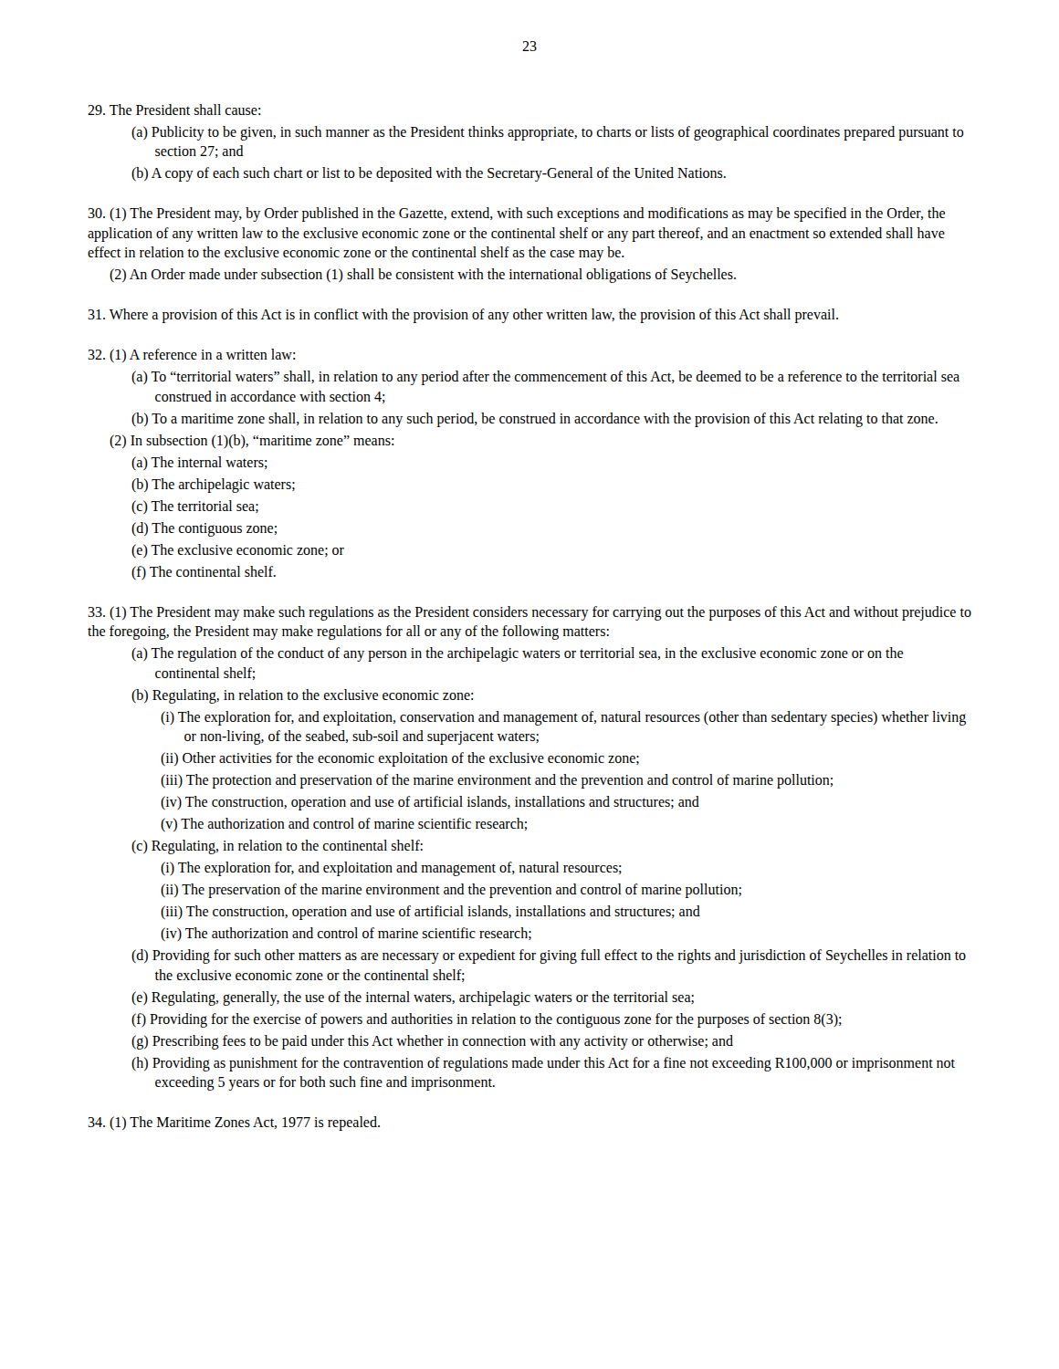23
29. The President shall cause:
(a) Publicity to be given, in such manner as the President thinks appropriate, to charts or lists of geographical coordinates prepared pursuant to section 27; and
(b) A copy of each such chart or list to be deposited with the Secretary-General of the United Nations.
30. (1) The President may, by Order published in the Gazette, extend, with such exceptions and modifications as may be specified in the Order, the application of any written law to the exclusive economic zone or the continental shelf or any part thereof, and an enactment so extended shall have effect in relation to the exclusive economic zone or the continental shelf as the case may be.
(2) An Order made under subsection (1) shall be consistent with the international obligations of Seychelles.
31. Where a provision of this Act is in conflict with the provision of any other written law, the provision of this Act shall prevail.
32. (1) A reference in a written law:
(a) To “territorial waters” shall, in relation to any period after the commencement of this Act, be deemed to be a reference to the territorial sea construed in accordance with section 4;
(b) To a maritime zone shall, in relation to any such period, be construed in accordance with the provision of this Act relating to that zone.
(2) In subsection (1)(b), “maritime zone” means:
(a) The internal waters;
(b) The archipelagic waters;
(c) The territorial sea;
(d) The contiguous zone;
(e) The exclusive economic zone; or
(f) The continental shelf.
33. (1) The President may make such regulations as the President considers necessary for carrying out the purposes of this Act and without prejudice to the foregoing, the President may make regulations for all or any of the following matters:
(a) The regulation of the conduct of any person in the archipelagic waters or territorial sea, in the exclusive economic zone or on the continental shelf;
(b) Regulating, in relation to the exclusive economic zone:
(i) The exploration for, and exploitation, conservation and management of, natural resources (other than sedentary species) whether living or non-living, of the seabed, sub-soil and superjacent waters;
(ii) Other activities for the economic exploitation of the exclusive economic zone;
(iii) The protection and preservation of the marine environment and the prevention and control of marine pollution;
(iv) The construction, operation and use of artificial islands, installations and structures; and
(v) The authorization and control of marine scientific research;
(c) Regulating, in relation to the continental shelf:
(i) The exploration for, and exploitation and management of, natural resources;
(ii) The preservation of the marine environment and the prevention and control of marine pollution;
(iii) The construction, operation and use of artificial islands, installations and structures; and
(iv) The authorization and control of marine scientific research;
(d) Providing for such other matters as are necessary or expedient for giving full effect to the rights and jurisdiction of Seychelles in relation to the exclusive economic zone or the continental shelf;
(e) Regulating, generally, the use of the internal waters, archipelagic waters or the territorial sea;
(f) Providing for the exercise of powers and authorities in relation to the contiguous zone for the purposes of section 8(3);
(g) Prescribing fees to be paid under this Act whether in connection with any activity or otherwise; and
(h) Providing as punishment for the contravention of regulations made under this Act for a fine not exceeding R100,000 or imprisonment not exceeding 5 years or for both such fine and imprisonment.
34. (1) The Maritime Zones Act, 1977 is repealed.